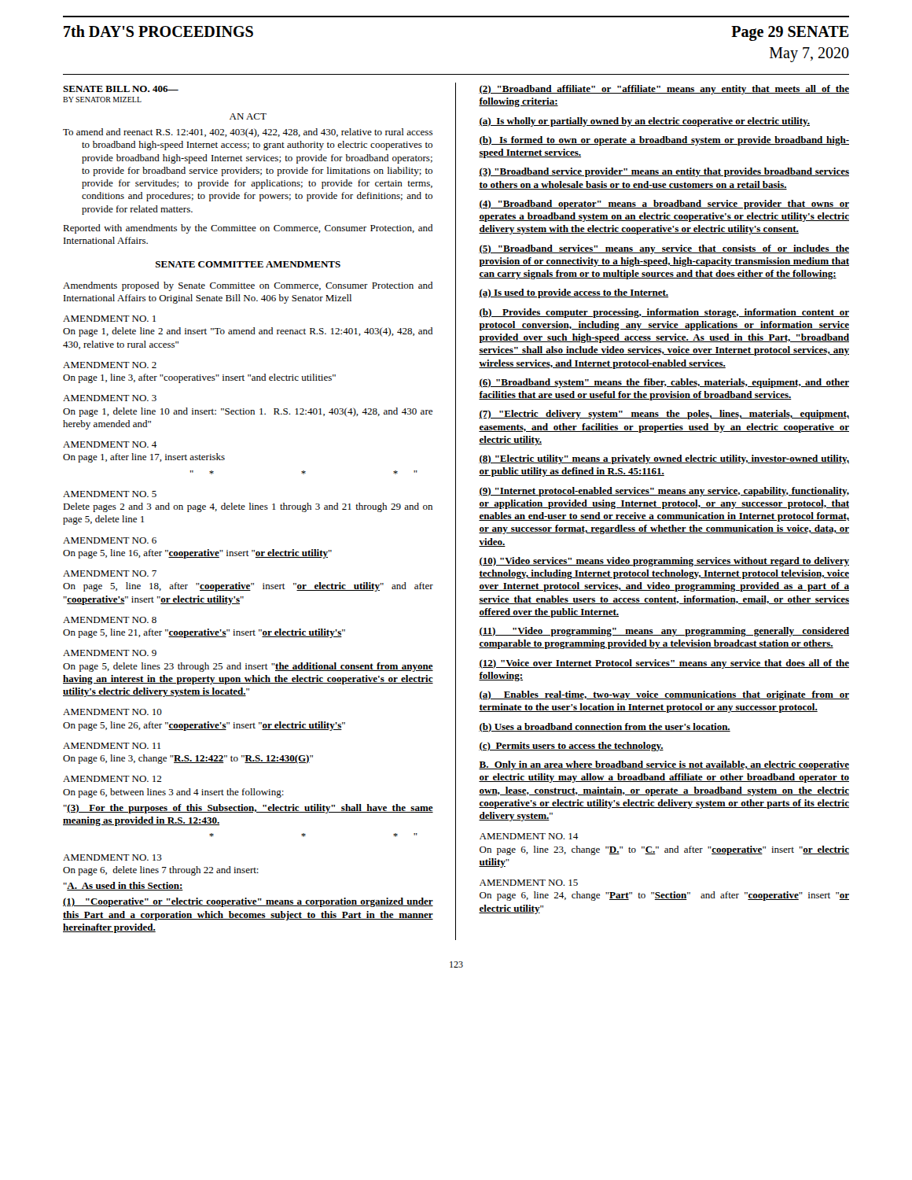7th DAY'S PROCEEDINGS
Page 29 SENATE
May 7, 2020
SENATE BILL NO. 406—
BY SENATOR MIZELL
AN ACT
To amend and reenact R.S. 12:401, 402, 403(4), 422, 428, and 430, relative to rural access to broadband high-speed Internet access; to grant authority to electric cooperatives to provide broadband high-speed Internet services; to provide for broadband operators; to provide for broadband service providers; to provide for limitations on liability; to provide for servitudes; to provide for applications; to provide for certain terms, conditions and procedures; to provide for powers; to provide for definitions; and to provide for related matters.
Reported with amendments by the Committee on Commerce, Consumer Protection, and International Affairs.
SENATE COMMITTEE AMENDMENTS
Amendments proposed by Senate Committee on Commerce, Consumer Protection and International Affairs to Original Senate Bill No. 406 by Senator Mizell
AMENDMENT NO. 1
On page 1, delete line 2 and insert "To amend and reenact R.S. 12:401, 403(4), 428, and 430, relative to rural access"
AMENDMENT NO. 2
On page 1, line 3, after "cooperatives" insert "and electric utilities"
AMENDMENT NO. 3
On page 1, delete line 10 and insert: "Section 1. R.S. 12:401, 403(4), 428, and 430 are hereby amended and"
AMENDMENT NO. 4
On page 1, after line 17, insert asterisks
"* * *"
AMENDMENT NO. 5
Delete pages 2 and 3 and on page 4, delete lines 1 through 3 and 21 through 29 and on page 5, delete line 1
AMENDMENT NO. 6
On page 5, line 16, after "cooperative" insert "or electric utility"
AMENDMENT NO. 7
On page 5, line 18, after "cooperative" insert "or electric utility" and after "cooperative's" insert "or electric utility's"
AMENDMENT NO. 8
On page 5, line 21, after "cooperative's" insert "or electric utility's"
AMENDMENT NO. 9
On page 5, delete lines 23 through 25 and insert "the additional consent from anyone having an interest in the property upon which the electric cooperative's or electric utility's electric delivery system is located."
AMENDMENT NO. 10
On page 5, line 26, after "cooperative's" insert "or electric utility's"
AMENDMENT NO. 11
On page 6, line 3, change "R.S. 12:422" to "R.S. 12:430(G)"
AMENDMENT NO. 12
On page 6, between lines 3 and 4 insert the following:
"(3) For the purposes of this Subsection, "electric utility" shall have the same meaning as provided in R.S. 12:430.
* * *"
AMENDMENT NO. 13
On page 6, delete lines 7 through 22 and insert:
"A. As used in this Section:
(1) "Cooperative" or "electric cooperative" means a corporation organized under this Part and a corporation which becomes subject to this Part in the manner hereinafter provided.
(2) "Broadband affiliate" or "affiliate" means any entity that meets all of the following criteria:
(a) Is wholly or partially owned by an electric cooperative or electric utility.
(b) Is formed to own or operate a broadband system or provide broadband high-speed Internet services.
(3) "Broadband service provider" means an entity that provides broadband services to others on a wholesale basis or to end-use customers on a retail basis.
(4) "Broadband operator" means a broadband service provider that owns or operates a broadband system on an electric cooperative's or electric utility's electric delivery system with the electric cooperative's or electric utility's consent.
(5) "Broadband services" means any service that consists of or includes the provision of or connectivity to a high-speed, high-capacity transmission medium that can carry signals from or to multiple sources and that does either of the following:
(a) Is used to provide access to the Internet.
(b) Provides computer processing, information storage, information content or protocol conversion, including any service applications or information service provided over such high-speed access service. As used in this Part, "broadband services" shall also include video services, voice over Internet protocol services, any wireless services, and Internet protocol-enabled services.
(6) "Broadband system" means the fiber, cables, materials, equipment, and other facilities that are used or useful for the provision of broadband services.
(7) "Electric delivery system" means the poles, lines, materials, equipment, easements, and other facilities or properties used by an electric cooperative or electric utility.
(8) "Electric utility" means a privately owned electric utility, investor-owned utility, or public utility as defined in R.S. 45:1161.
(9) "Internet protocol-enabled services" means any service, capability, functionality, or application provided using Internet protocol, or any successor protocol, that enables an end-user to send or receive a communication in Internet protocol format, or any successor format, regardless of whether the communication is voice, data, or video.
(10) "Video services" means video programming services without regard to delivery technology, including Internet protocol technology, Internet protocol television, voice over Internet protocol services, and video programming provided as a part of a service that enables users to access content, information, email, or other services offered over the public Internet.
(11) "Video programming" means any programming generally considered comparable to programming provided by a television broadcast station or others.
(12) "Voice over Internet Protocol services" means any service that does all of the following:
(a) Enables real-time, two-way voice communications that originate from or terminate to the user's location in Internet protocol or any successor protocol.
(b) Uses a broadband connection from the user's location.
(c) Permits users to access the technology.
B. Only in an area where broadband service is not available, an electric cooperative or electric utility may allow a broadband affiliate or other broadband operator to own, lease, construct, maintain, or operate a broadband system on the electric cooperative's or electric utility's electric delivery system or other parts of its electric delivery system."
AMENDMENT NO. 14
On page 6, line 23, change "D." to "C." and after "cooperative" insert "or electric utility"
AMENDMENT NO. 15
On page 6, line 24, change "Part" to "Section" and after "cooperative" insert "or electric utility"
123